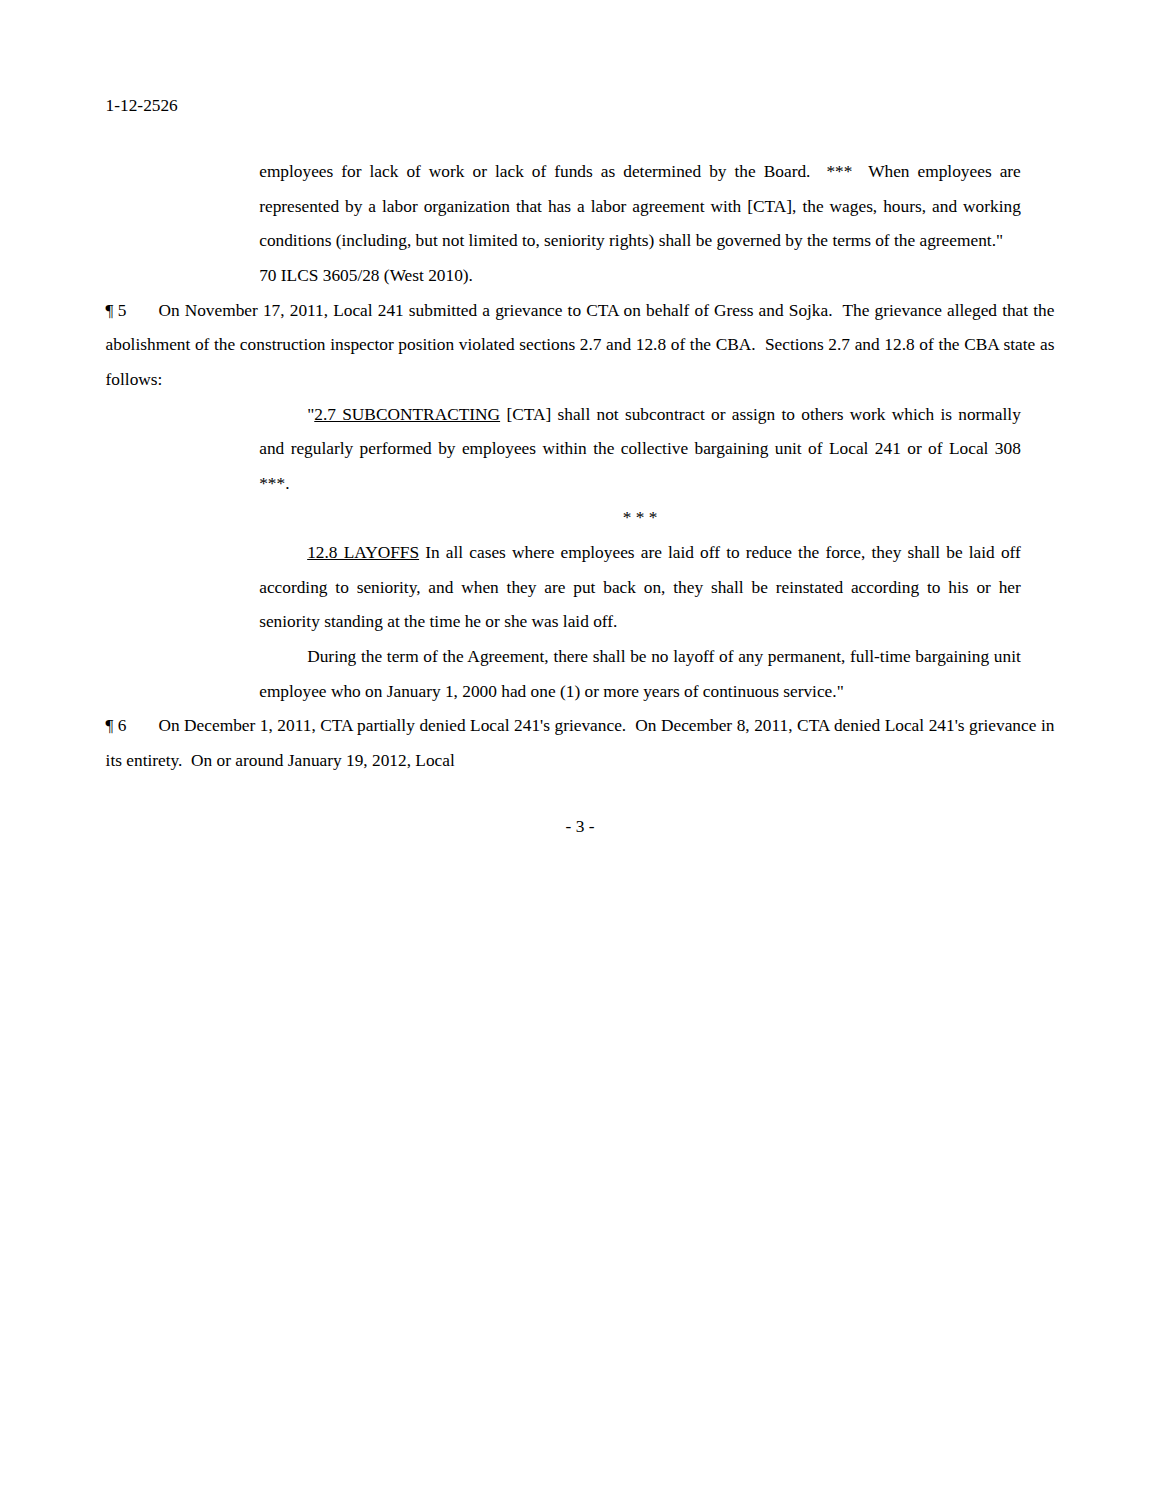1-12-2526
employees for lack of work or lack of funds as determined by the Board. *** When employees are represented by a labor organization that has a labor agreement with [CTA], the wages, hours, and working conditions (including, but not limited to, seniority rights) shall be governed by the terms of the agreement."
70 ILCS 3605/28 (West 2010).
¶ 5 On November 17, 2011, Local 241 submitted a grievance to CTA on behalf of Gress and Sojka. The grievance alleged that the abolishment of the construction inspector position violated sections 2.7 and 12.8 of the CBA. Sections 2.7 and 12.8 of the CBA state as follows:
"2.7 SUBCONTRACTING [CTA] shall not subcontract or assign to others work which is normally and regularly performed by employees within the collective bargaining unit of Local 241 or of Local 308 ***.
* * *
12.8 LAYOFFS In all cases where employees are laid off to reduce the force, they shall be laid off according to seniority, and when they are put back on, they shall be reinstated according to his or her seniority standing at the time he or she was laid off.
During the term of the Agreement, there shall be no layoff of any permanent, full-time bargaining unit employee who on January 1, 2000 had one (1) or more years of continuous service."
¶ 6 On December 1, 2011, CTA partially denied Local 241's grievance. On December 8, 2011, CTA denied Local 241's grievance in its entirety. On or around January 19, 2012, Local
- 3 -